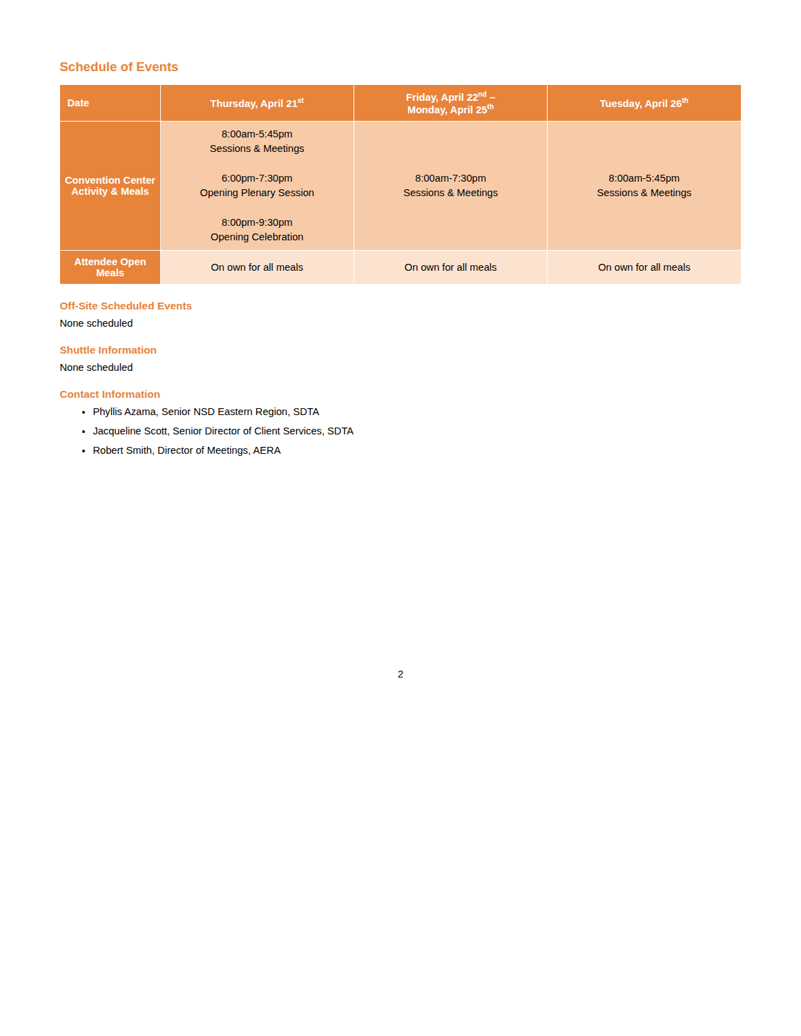Schedule of Events
| Date | Thursday, April 21 st | Friday, April 22 nd – Monday, April 25 th | Tuesday, April 26 th |
| --- | --- | --- | --- |
| Convention Center Activity & Meals | 8:00am-5:45pm Sessions & Meetings 6:00pm-7:30pm Opening Plenary Session 8:00pm-9:30pm Opening Celebration | 8:00am-7:30pm Sessions & Meetings | 8:00am-5:45pm Sessions & Meetings |
| Attendee Open Meals | On own for all meals | On own for all meals | On own for all meals |
Off-Site Scheduled Events
None scheduled
Shuttle Information
None scheduled
Contact Information
Phyllis Azama, Senior NSD Eastern Region, SDTA
Jacqueline Scott, Senior Director of Client Services, SDTA
Robert Smith, Director of Meetings, AERA
2